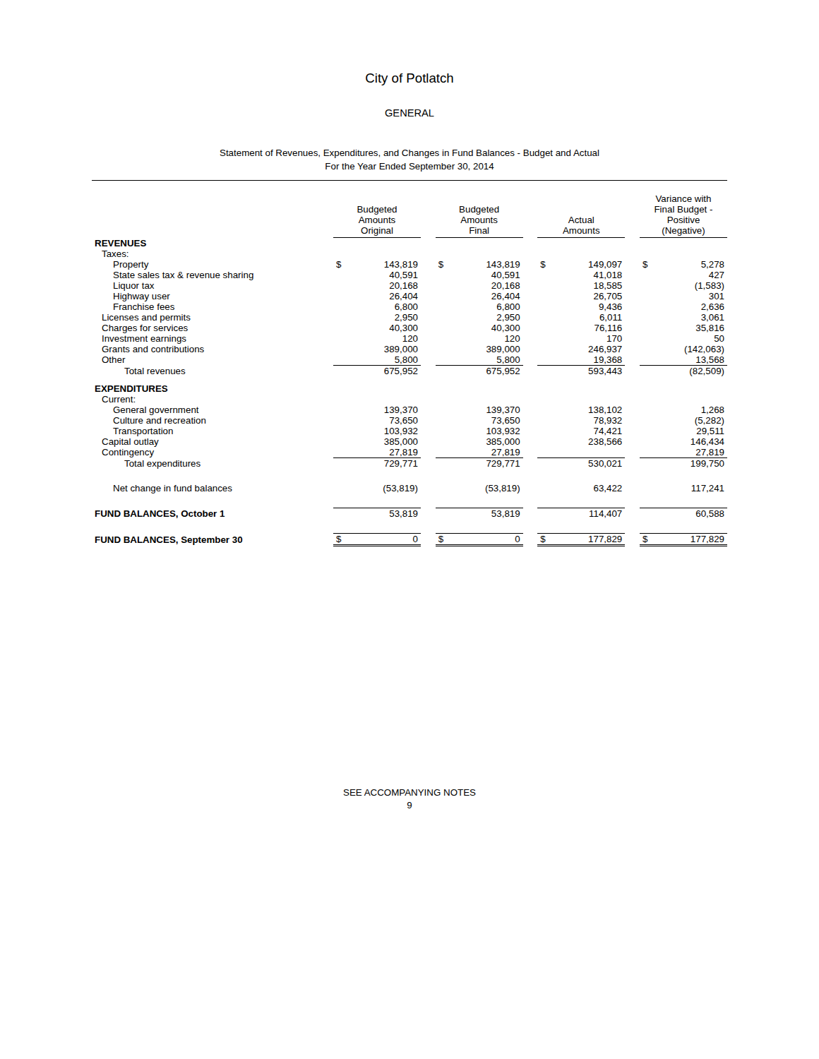City of Potlatch
GENERAL
Statement of Revenues, Expenditures, and Changes in Fund Balances - Budget and Actual
For the Year Ended September 30, 2014
| | Budgeted Amounts Original | | Budgeted Amounts Final | | Actual Amounts | | Variance with Final Budget - Positive (Negative) |
| --- | --- | --- | --- | --- | --- | --- | --- |
| REVENUES | |
| Taxes: | |
| Property | $ | 143,819 | | $ | 143,819 | | $ | 149,097 | | $ | 5,278 |
| State sales tax & revenue sharing | | 40,591 | | | 40,591 | | | 41,018 | | | 427 |
| Liquor tax | | 20,168 | | | 20,168 | | | 18,585 | | | (1,583) |
| Highway user | | 26,404 | | | 26,404 | | | 26,705 | | | 301 |
| Franchise fees | | 6,800 | | | 6,800 | | | 9,436 | | | 2,636 |
| Licenses and permits | | 2,950 | | | 2,950 | | | 6,011 | | | 3,061 |
| Charges for services | | 40,300 | | | 40,300 | | | 76,116 | | | 35,816 |
| Investment earnings | | 120 | | | 120 | | | 170 | | | 50 |
| Grants and contributions | | 389,000 | | | 389,000 | | | 246,937 | | | (142,063) |
| Other | | 5,800 | | | 5,800 | | | 19,368 | | | 13,568 |
| Total revenues | | 675,952 | | | 675,952 | | | 593,443 | | | (82,509) |
| EXPENDITURES | |
| Current: | |
| General government | | 139,370 | | | 139,370 | | | 138,102 | | | 1,268 |
| Culture and recreation | | 73,650 | | | 73,650 | | | 78,932 | | | (5,282) |
| Transportation | | 103,932 | | | 103,932 | | | 74,421 | | | 29,511 |
| Capital outlay | | 385,000 | | | 385,000 | | | 238,566 | | | 146,434 |
| Contingency | | 27,819 | | | 27,819 | | | | | | 27,819 |
| Total expenditures | | 729,771 | | | 729,771 | | | 530,021 | | | 199,750 |
| Net change in fund balances | | (53,819) | | | (53,819) | | | 63,422 | | | 117,241 |
| FUND BALANCES, October 1 | | 53,819 | | | 53,819 | | | 114,407 | | | 60,588 |
| FUND BALANCES, September 30 | $ | 0 | | $ | 0 | | $ | 177,829 | | $ | 177,829 |
SEE ACCOMPANYING NOTES
9